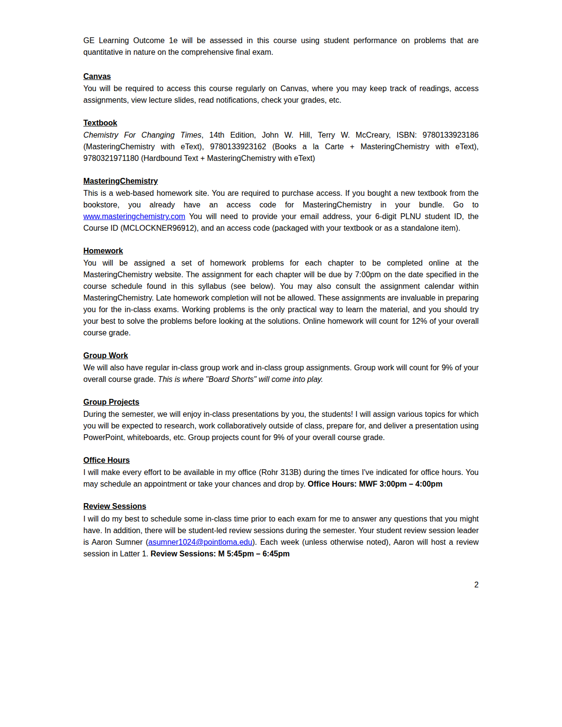GE Learning Outcome 1e will be assessed in this course using student performance on problems that are quantitative in nature on the comprehensive final exam.
Canvas
You will be required to access this course regularly on Canvas, where you may keep track of readings, access assignments, view lecture slides, read notifications, check your grades, etc.
Textbook
Chemistry For Changing Times, 14th Edition, John W. Hill, Terry W. McCreary, ISBN: 9780133923186 (MasteringChemistry with eText), 9780133923162 (Books a la Carte + MasteringChemistry with eText), 9780321971180 (Hardbound Text + MasteringChemistry with eText)
MasteringChemistry
This is a web-based homework site. You are required to purchase access. If you bought a new textbook from the bookstore, you already have an access code for MasteringChemistry in your bundle. Go to www.masteringchemistry.com You will need to provide your email address, your 6-digit PLNU student ID, the Course ID (MCLOCKNER96912), and an access code (packaged with your textbook or as a standalone item).
Homework
You will be assigned a set of homework problems for each chapter to be completed online at the MasteringChemistry website. The assignment for each chapter will be due by 7:00pm on the date specified in the course schedule found in this syllabus (see below). You may also consult the assignment calendar within MasteringChemistry. Late homework completion will not be allowed. These assignments are invaluable in preparing you for the in-class exams. Working problems is the only practical way to learn the material, and you should try your best to solve the problems before looking at the solutions. Online homework will count for 12% of your overall course grade.
Group Work
We will also have regular in-class group work and in-class group assignments. Group work will count for 9% of your overall course grade. This is where "Board Shorts" will come into play.
Group Projects
During the semester, we will enjoy in-class presentations by you, the students! I will assign various topics for which you will be expected to research, work collaboratively outside of class, prepare for, and deliver a presentation using PowerPoint, whiteboards, etc. Group projects count for 9% of your overall course grade.
Office Hours
I will make every effort to be available in my office (Rohr 313B) during the times I've indicated for office hours. You may schedule an appointment or take your chances and drop by. Office Hours: MWF 3:00pm – 4:00pm
Review Sessions
I will do my best to schedule some in-class time prior to each exam for me to answer any questions that you might have. In addition, there will be student-led review sessions during the semester. Your student review session leader is Aaron Sumner (asumner1024@pointloma.edu). Each week (unless otherwise noted), Aaron will host a review session in Latter 1. Review Sessions: M 5:45pm – 6:45pm
2